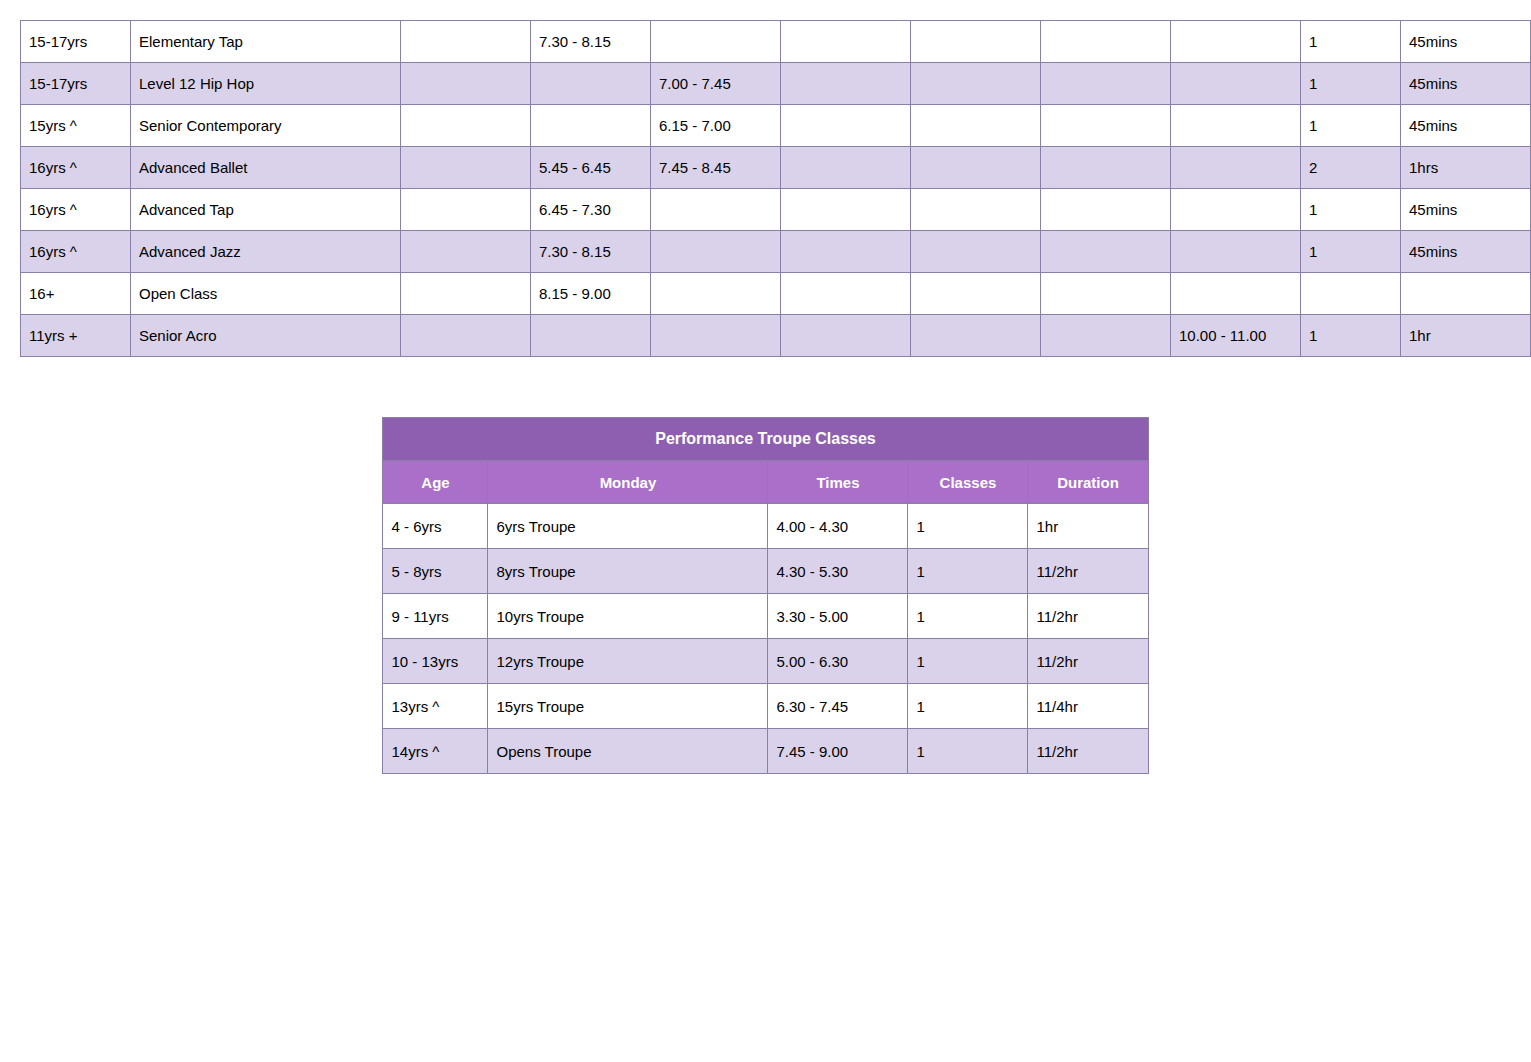| 15-17yrs | Elementary Tap | | 7.30 - 8.15 | | | | | | 1 | 45mins |
| 15-17yrs | Level 12 Hip Hop | | | 7.00 - 7.45 | | | | | 1 | 45mins |
| 15yrs ^ | Senior Contemporary | | | 6.15 - 7.00 | | | | | 1 | 45mins |
| 16yrs ^ | Advanced Ballet | | 5.45 - 6.45 | 7.45 - 8.45 | | | | | 2 | 1hrs |
| 16yrs ^ | Advanced Tap | | 6.45 - 7.30 | | | | | | 1 | 45mins |
| 16yrs ^ | Advanced Jazz | | 7.30 - 8.15 | | | | | | 1 | 45mins |
| 16+ | Open Class | | 8.15 - 9.00 | | | | | | | |
| 11yrs + | Senior Acro | | | | | | | 10.00 - 11.00 | 1 | 1hr |
| Performance Troupe Classes |
| --- |
| Age | Monday | Times | Classes | Duration |
| 4 - 6yrs | 6yrs Troupe | 4.00 - 4.30 | 1 | 1hr |
| 5 - 8yrs | 8yrs Troupe | 4.30 - 5.30 | 1 | 11/2hr |
| 9 - 11yrs | 10yrs Troupe | 3.30 - 5.00 | 1 | 11/2hr |
| 10 - 13yrs | 12yrs Troupe | 5.00 - 6.30 | 1 | 11/2hr |
| 13yrs ^ | 15yrs Troupe | 6.30 - 7.45 | 1 | 11/4hr |
| 14yrs ^ | Opens Troupe | 7.45 - 9.00 | 1 | 11/2hr |